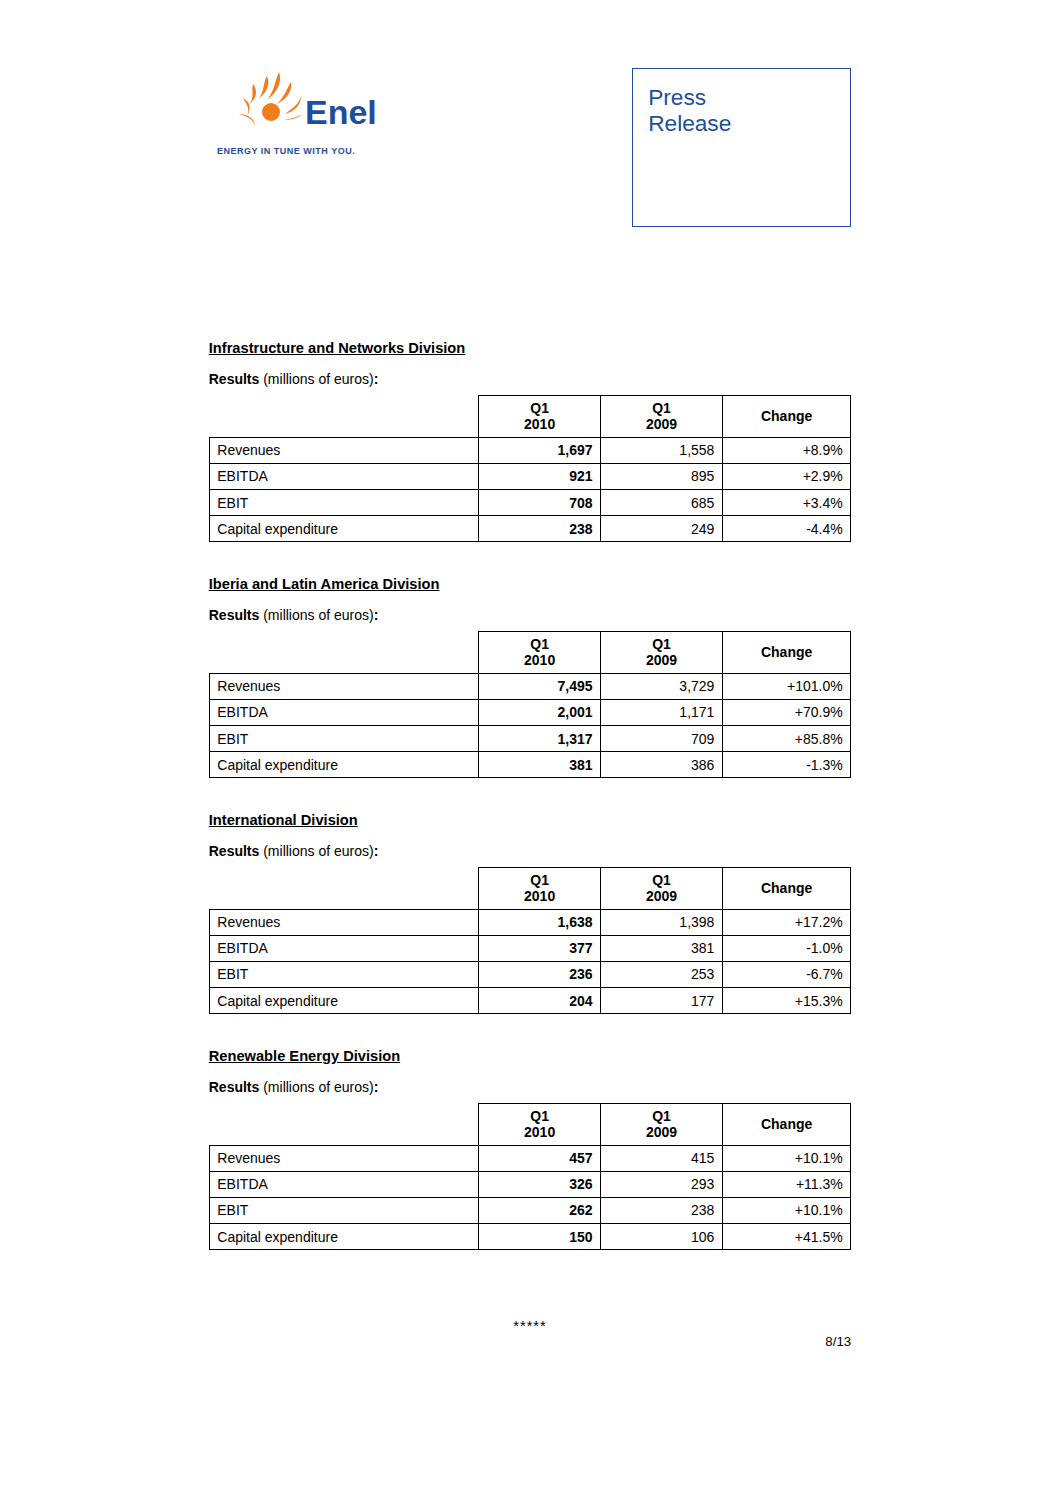Enel ENERGY IN TUNE WITH YOU.
Press
Release
Infrastructure and Networks Division
Results (millions of euros):
| | Q1 2010 | Q1 2009 | Change |
| --- | --- | --- | --- |
| Revenues | 1,697 | 1,558 | +8.9% |
| EBITDA | 921 | 895 | +2.9% |
| EBIT | 708 | 685 | +3.4% |
| Capital expenditure | 238 | 249 | -4.4% |
Iberia and Latin America Division
Results (millions of euros):
| | Q1 2010 | Q1 2009 | Change |
| --- | --- | --- | --- |
| Revenues | 7,495 | 3,729 | +101.0% |
| EBITDA | 2,001 | 1,171 | +70.9% |
| EBIT | 1,317 | 709 | +85.8% |
| Capital expenditure | 381 | 386 | -1.3% |
International Division
Results (millions of euros):
| | Q1 2010 | Q1 2009 | Change |
| --- | --- | --- | --- |
| Revenues | 1,638 | 1,398 | +17.2% |
| EBITDA | 377 | 381 | -1.0% |
| EBIT | 236 | 253 | -6.7% |
| Capital expenditure | 204 | 177 | +15.3% |
Renewable Energy Division
Results (millions of euros):
| | Q1 2010 | Q1 2009 | Change |
| --- | --- | --- | --- |
| Revenues | 457 | 415 | +10.1% |
| EBITDA | 326 | 293 | +11.3% |
| EBIT | 262 | 238 | +10.1% |
| Capital expenditure | 150 | 106 | +41.5% |
*****
8/13